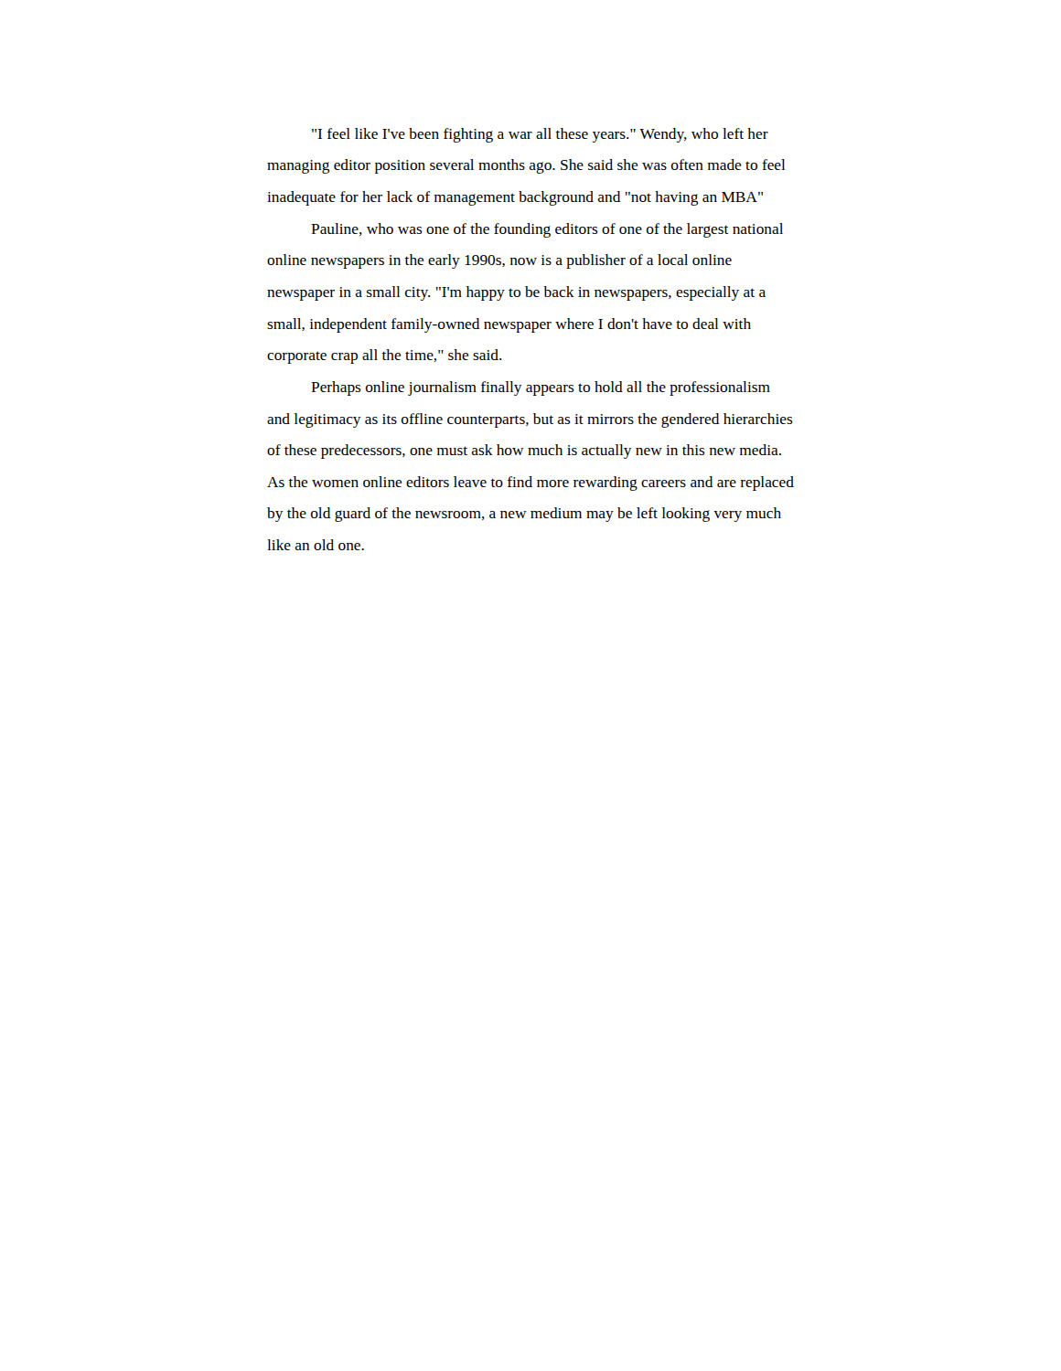"I feel like I've been fighting a war all these years." Wendy, who left her managing editor position several months ago. She said she was often made to feel inadequate for her lack of management background and "not having an MBA"
Pauline, who was one of the founding editors of one of the largest national online newspapers in the early 1990s, now is a publisher of a local online newspaper in a small city. "I'm happy to be back in newspapers, especially at a small, independent family-owned newspaper where I don't have to deal with corporate crap all the time," she said.
Perhaps online journalism finally appears to hold all the professionalism and legitimacy as its offline counterparts, but as it mirrors the gendered hierarchies of these predecessors, one must ask how much is actually new in this new media. As the women online editors leave to find more rewarding careers and are replaced by the old guard of the newsroom, a new medium may be left looking very much like an old one.